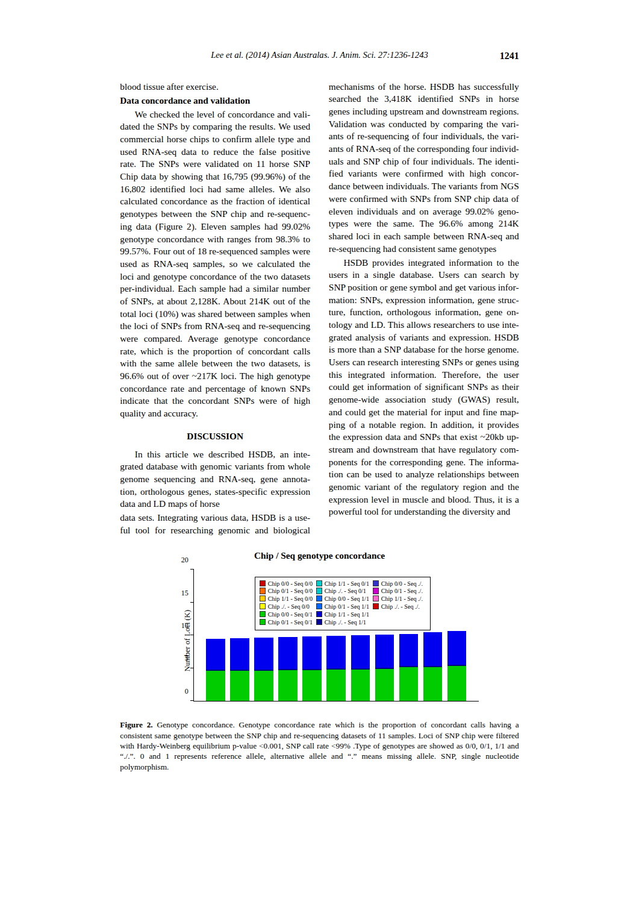Lee et al. (2014) Asian Australas. J. Anim. Sci. 27:1236-1243 1241
blood tissue after exercise.
Data concordance and validation
We checked the level of concordance and validated the SNPs by comparing the results. We used commercial horse chips to confirm allele type and used RNA-seq data to reduce the false positive rate. The SNPs were validated on 11 horse SNP Chip data by showing that 16,795 (99.96%) of the 16,802 identified loci had same alleles. We also calculated concordance as the fraction of identical genotypes between the SNP chip and re-sequencing data (Figure 2). Eleven samples had 99.02% genotype concordance with ranges from 98.3% to 99.57%. Four out of 18 re-sequenced samples were used as RNA-seq samples, so we calculated the loci and genotype concordance of the two datasets per-individual. Each sample had a similar number of SNPs, at about 2,128K. About 214K out of the total loci (10%) was shared between samples when the loci of SNPs from RNA-seq and re-sequencing were compared. Average genotype concordance rate, which is the proportion of concordant calls with the same allele between the two datasets, is 96.6% out of over ~217K loci. The high genotype concordance rate and percentage of known SNPs indicate that the concordant SNPs were of high quality and accuracy.
DISCUSSION
In this article we described HSDB, an integrated database with genomic variants from whole genome sequencing and RNA-seq, gene annotation, orthologous genes, states-specific expression data and LD maps of horse
data sets. Integrating various data, HSDB is a useful tool for researching genomic and biological mechanisms of the horse. HSDB has successfully searched the 3,418K identified SNPs in horse genes including upstream and downstream regions. Validation was conducted by comparing the variants of re-sequencing of four individuals, the variants of RNA-seq of the corresponding four individuals and SNP chip of four individuals. The identified variants were confirmed with high concordance between individuals. The variants from NGS were confirmed with SNPs from SNP chip data of eleven individuals and on average 99.02% genotypes were the same. The 96.6% among 214K shared loci in each sample between RNA-seq and re-sequencing had consistent same genotypes
HSDB provides integrated information to the users in a single database. Users can search by SNP position or gene symbol and get various information: SNPs, expression information, gene structure, function, orthologous information, gene ontology and LD. This allows researchers to use integrated analysis of variants and expression. HSDB is more than a SNP database for the horse genome. Users can research interesting SNPs or genes using this integrated information. Therefore, the user could get information of significant SNPs as their genome-wide association study (GWAS) result, and could get the material for input and fine mapping of a notable region. In addition, it provides the expression data and SNPs that exist ~20kb upstream and downstream that have regulatory components for the corresponding gene. The information can be used to analyze relationships between genomic variant of the regulatory region and the expression level in muscle and blood. Thus, it is a powerful tool for understanding the diversity and
Chip / Seq genotype concordance
Number of Loci (K)
0
5
10
15
20
| Chip 0/0 - Seq 0/0 | Chip 1/1 - Seq 0/1 | Chip 0/0 - Seq ./. |
| Chip 0/1 - Seq 0/0 | Chip ./. - Seq 0/1 | Chip 0/1 - Seq ./. |
| Chip 1/1 - Seq 0/0 | Chip 0/0 - Seq 1/1 | Chip 1/1 - Seq ./. |
| Chip ./. - Seq 0/0 | Chip 0/1 - Seq 1/1 | Chip ./. - Seq ./. |
| Chip 0/0 - Seq 0/1 | Chip 1/1 - Seq 1/1 | |
| Chip 0/1 - Seq 0/1 | Chip ./. - Seq 1/1 | |
Figure 2. Genotype concordance. Genotype concordance rate which is the proportion of concordant calls having a consistent same genotype between the SNP chip and re-sequencing datasets of 11 samples. Loci of SNP chip were filtered with Hardy-Weinberg equilibrium p-value <0.001, SNP call rate <99% .Type of genotypes are showed as 0/0, 0/1, 1/1 and “./.”. 0 and 1 represents reference allele, alternative allele and “.” means missing allele. SNP, single nucleotide polymorphism.